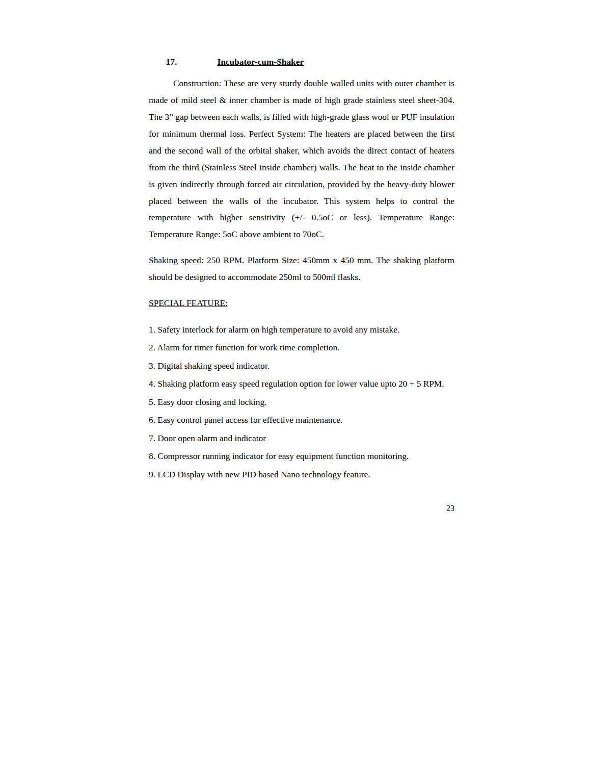17. Incubator-cum-Shaker
Construction: These are very sturdy double walled units with outer chamber is made of mild steel & inner chamber is made of high grade stainless steel sheet-304. The 3” gap between each walls, is filled with high-grade glass wool or PUF insulation for minimum thermal loss. Perfect System: The heaters are placed between the first and the second wall of the orbital shaker, which avoids the direct contact of heaters from the third (Stainless Steel inside chamber) walls. The heat to the inside chamber is given indirectly through forced air circulation, provided by the heavy-duty blower placed between the walls of the incubator. This system helps to control the temperature with higher sensitivity (+/- 0.5oC or less). Temperature Range: Temperature Range: 5oC above ambient to 70oC.
Shaking speed: 250 RPM. Platform Size: 450mm x 450 mm. The shaking platform should be designed to accommodate 250ml to 500ml flasks.
SPECIAL FEATURE:
1. Safety interlock for alarm on high temperature to avoid any mistake.
2. Alarm for timer function for work time completion.
3. Digital shaking speed indicator.
4. Shaking platform easy speed regulation option for lower value upto 20 + 5 RPM.
5. Easy door closing and locking.
6. Easy control panel access for effective maintenance.
7. Door open alarm and indicator
8. Compressor running indicator for easy equipment function monitoring.
9. LCD Display with new PID based Nano technology feature.
23